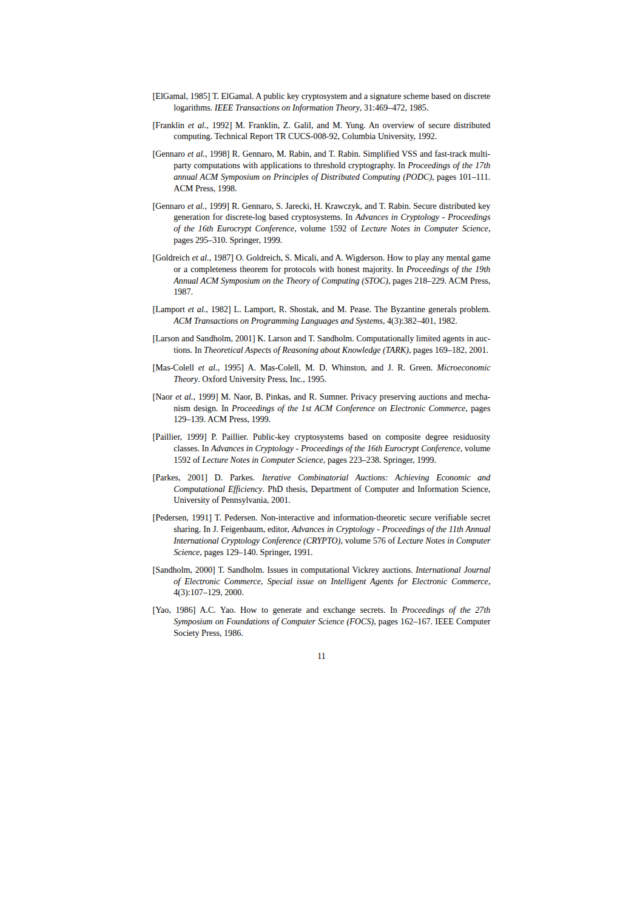[ElGamal, 1985] T. ElGamal. A public key cryptosystem and a signature scheme based on discrete logarithms. IEEE Transactions on Information Theory, 31:469–472, 1985.
[Franklin et al., 1992] M. Franklin, Z. Galil, and M. Yung. An overview of secure distributed computing. Technical Report TR CUCS-008-92, Columbia University, 1992.
[Gennaro et al., 1998] R. Gennaro, M. Rabin, and T. Rabin. Simplified VSS and fast-track multiparty computations with applications to threshold cryptography. In Proceedings of the 17th annual ACM Symposium on Principles of Distributed Computing (PODC), pages 101–111. ACM Press, 1998.
[Gennaro et al., 1999] R. Gennaro, S. Jarecki, H. Krawczyk, and T. Rabin. Secure distributed key generation for discrete-log based cryptosystems. In Advances in Cryptology - Proceedings of the 16th Eurocrypt Conference, volume 1592 of Lecture Notes in Computer Science, pages 295–310. Springer, 1999.
[Goldreich et al., 1987] O. Goldreich, S. Micali, and A. Wigderson. How to play any mental game or a completeness theorem for protocols with honest majority. In Proceedings of the 19th Annual ACM Symposium on the Theory of Computing (STOC), pages 218–229. ACM Press, 1987.
[Lamport et al., 1982] L. Lamport, R. Shostak, and M. Pease. The Byzantine generals problem. ACM Transactions on Programming Languages and Systems, 4(3):382–401, 1982.
[Larson and Sandholm, 2001] K. Larson and T. Sandholm. Computationally limited agents in auctions. In Theoretical Aspects of Reasoning about Knowledge (TARK), pages 169–182, 2001.
[Mas-Colell et al., 1995] A. Mas-Colell, M. D. Whinston, and J. R. Green. Microeconomic Theory. Oxford University Press, Inc., 1995.
[Naor et al., 1999] M. Naor, B. Pinkas, and R. Sumner. Privacy preserving auctions and mechanism design. In Proceedings of the 1st ACM Conference on Electronic Commerce, pages 129–139. ACM Press, 1999.
[Paillier, 1999] P. Paillier. Public-key cryptosystems based on composite degree residuosity classes. In Advances in Cryptology - Proceedings of the 16th Eurocrypt Conference, volume 1592 of Lecture Notes in Computer Science, pages 223–238. Springer, 1999.
[Parkes, 2001] D. Parkes. Iterative Combinatorial Auctions: Achieving Economic and Computational Efficiency. PhD thesis, Department of Computer and Information Science, University of Pennsylvania, 2001.
[Pedersen, 1991] T. Pedersen. Non-interactive and information-theoretic secure verifiable secret sharing. In J. Feigenbaum, editor, Advances in Cryptology - Proceedings of the 11th Annual International Cryptology Conference (CRYPTO), volume 576 of Lecture Notes in Computer Science, pages 129–140. Springer, 1991.
[Sandholm, 2000] T. Sandholm. Issues in computational Vickrey auctions. International Journal of Electronic Commerce, Special issue on Intelligent Agents for Electronic Commerce, 4(3):107–129, 2000.
[Yao, 1986] A.C. Yao. How to generate and exchange secrets. In Proceedings of the 27th Symposium on Foundations of Computer Science (FOCS), pages 162–167. IEEE Computer Society Press, 1986.
11